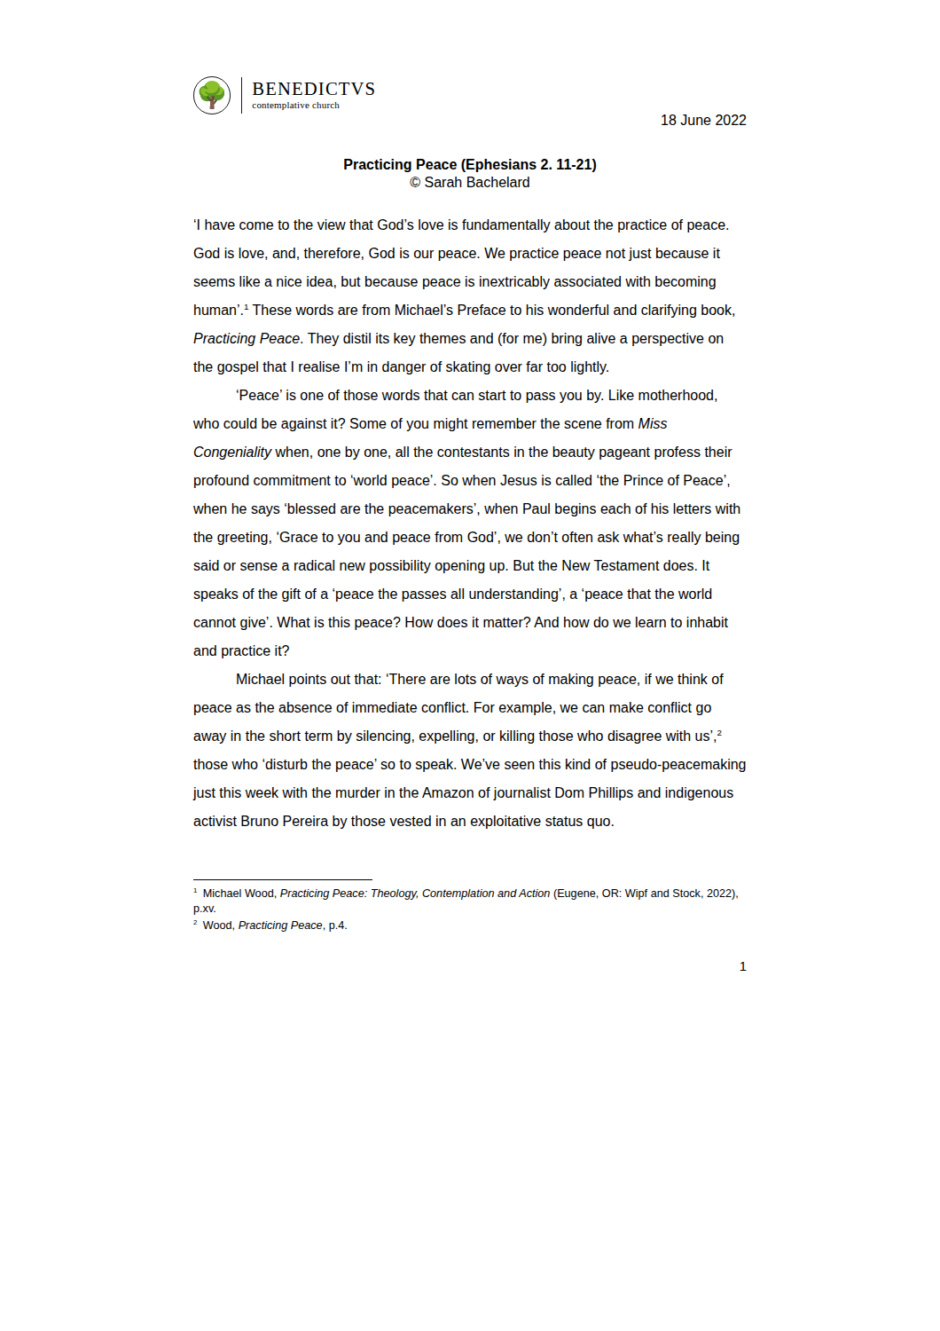🌳 BENEDICTVS contemplative church
18 June 2022
Practicing Peace (Ephesians 2. 11-21)
© Sarah Bachelard
‘I have come to the view that God’s love is fundamentally about the practice of peace. God is love, and, therefore, God is our peace. We practice peace not just because it seems like a nice idea, but because peace is inextricably associated with becoming human’.1 These words are from Michael’s Preface to his wonderful and clarifying book, Practicing Peace. They distil its key themes and (for me) bring alive a perspective on the gospel that I realise I’m in danger of skating over far too lightly.
‘Peace’ is one of those words that can start to pass you by. Like motherhood, who could be against it? Some of you might remember the scene from Miss Congeniality when, one by one, all the contestants in the beauty pageant profess their profound commitment to ‘world peace’. So when Jesus is called ‘the Prince of Peace’, when he says ‘blessed are the peacemakers’, when Paul begins each of his letters with the greeting, ‘Grace to you and peace from God’, we don’t often ask what’s really being said or sense a radical new possibility opening up. But the New Testament does. It speaks of the gift of a ‘peace the passes all understanding’, a ‘peace that the world cannot give’. What is this peace? How does it matter? And how do we learn to inhabit and practice it?
Michael points out that: ‘There are lots of ways of making peace, if we think of peace as the absence of immediate conflict. For example, we can make conflict go away in the short term by silencing, expelling, or killing those who disagree with us’,2 those who ‘disturb the peace’ so to speak. We’ve seen this kind of pseudo-peacemaking just this week with the murder in the Amazon of journalist Dom Phillips and indigenous activist Bruno Pereira by those vested in an exploitative status quo.
1 Michael Wood, Practicing Peace: Theology, Contemplation and Action (Eugene, OR: Wipf and Stock, 2022), p.xv.
2 Wood, Practicing Peace, p.4.
1